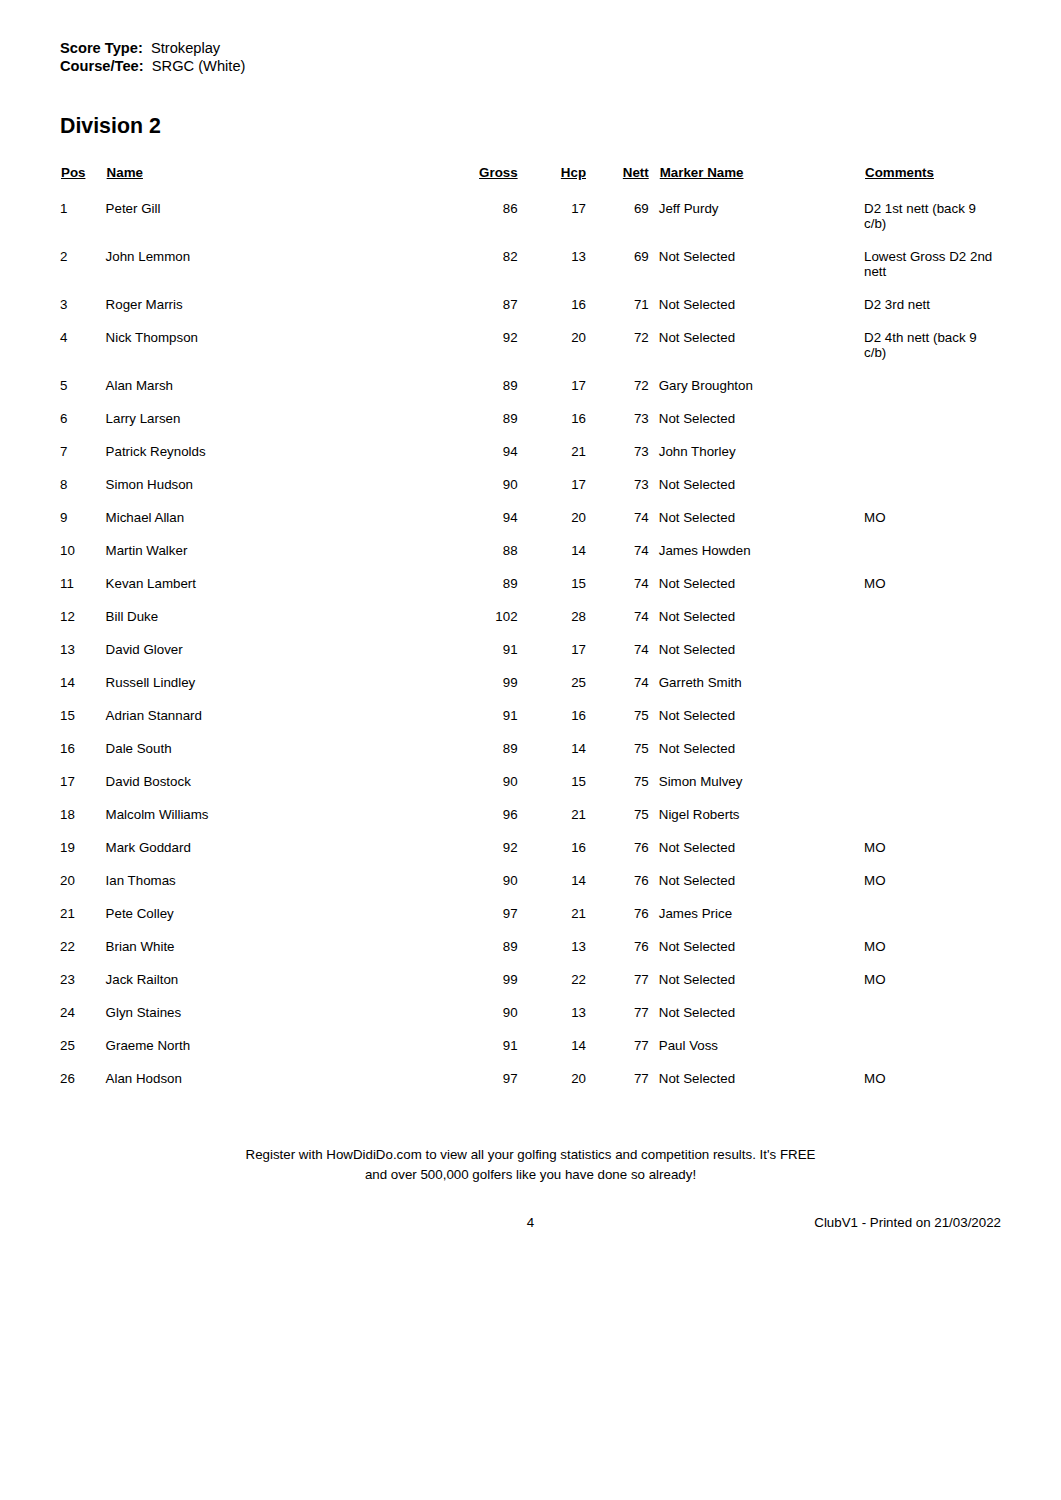Score Type: Strokeplay
Course/Tee: SRGC (White)
Division 2
| Pos | Name | Gross | Hcp | Nett | Marker Name | Comments |
| --- | --- | --- | --- | --- | --- | --- |
| 1 | Peter Gill | 86 | 17 | 69 | Jeff Purdy | D2 1st nett (back 9 c/b) |
| 2 | John Lemmon | 82 | 13 | 69 | Not Selected | Lowest Gross D2 2nd nett |
| 3 | Roger Marris | 87 | 16 | 71 | Not Selected | D2 3rd nett |
| 4 | Nick Thompson | 92 | 20 | 72 | Not Selected | D2 4th nett (back 9 c/b) |
| 5 | Alan Marsh | 89 | 17 | 72 | Gary Broughton | |
| 6 | Larry Larsen | 89 | 16 | 73 | Not Selected | |
| 7 | Patrick Reynolds | 94 | 21 | 73 | John Thorley | |
| 8 | Simon Hudson | 90 | 17 | 73 | Not Selected | |
| 9 | Michael Allan | 94 | 20 | 74 | Not Selected | MO |
| 10 | Martin Walker | 88 | 14 | 74 | James Howden | |
| 11 | Kevan Lambert | 89 | 15 | 74 | Not Selected | MO |
| 12 | Bill Duke | 102 | 28 | 74 | Not Selected | |
| 13 | David Glover | 91 | 17 | 74 | Not Selected | |
| 14 | Russell Lindley | 99 | 25 | 74 | Garreth Smith | |
| 15 | Adrian Stannard | 91 | 16 | 75 | Not Selected | |
| 16 | Dale South | 89 | 14 | 75 | Not Selected | |
| 17 | David Bostock | 90 | 15 | 75 | Simon Mulvey | |
| 18 | Malcolm Williams | 96 | 21 | 75 | Nigel Roberts | |
| 19 | Mark Goddard | 92 | 16 | 76 | Not Selected | MO |
| 20 | Ian Thomas | 90 | 14 | 76 | Not Selected | MO |
| 21 | Pete Colley | 97 | 21 | 76 | James Price | |
| 22 | Brian White | 89 | 13 | 76 | Not Selected | MO |
| 23 | Jack Railton | 99 | 22 | 77 | Not Selected | MO |
| 24 | Glyn Staines | 90 | 13 | 77 | Not Selected | |
| 25 | Graeme North | 91 | 14 | 77 | Paul Voss | |
| 26 | Alan Hodson | 97 | 20 | 77 | Not Selected | MO |
Register with HowDidiDo.com to view all your golfing statistics and competition results. It's FREE
and over 500,000 golfers like you have done so already!
4 ClubV1 - Printed on 21/03/2022